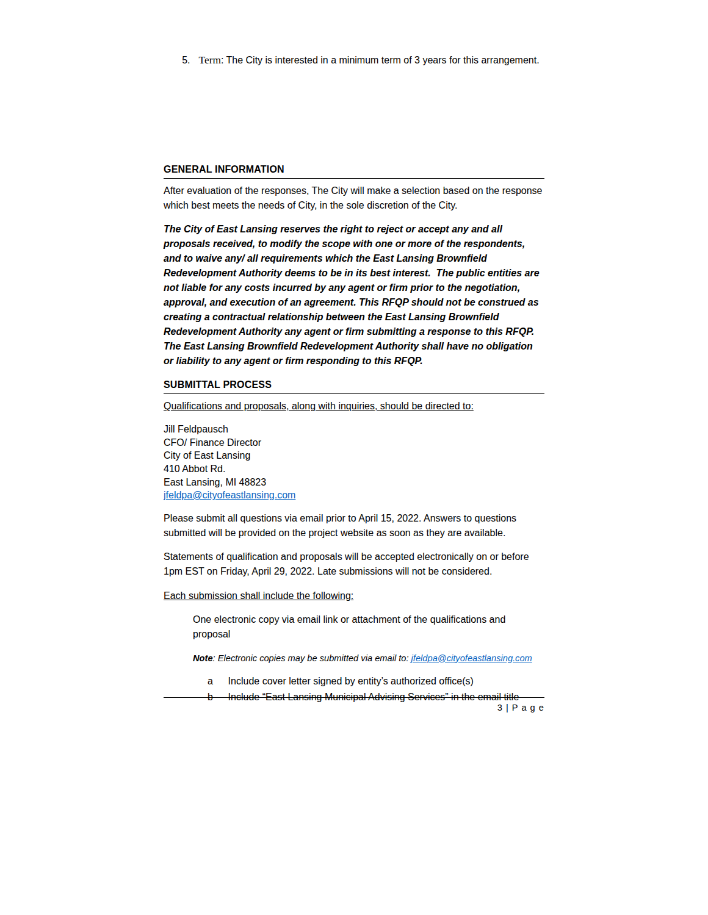Term: The City is interested in a minimum term of 3 years for this arrangement.
GENERAL INFORMATION
After evaluation of the responses, The City will make a selection based on the response which best meets the needs of City, in the sole discretion of the City.
The City of East Lansing reserves the right to reject or accept any and all proposals received, to modify the scope with one or more of the respondents, and to waive any/ all requirements which the East Lansing Brownfield Redevelopment Authority deems to be in its best interest. The public entities are not liable for any costs incurred by any agent or firm prior to the negotiation, approval, and execution of an agreement. This RFQP should not be construed as creating a contractual relationship between the East Lansing Brownfield Redevelopment Authority any agent or firm submitting a response to this RFQP. The East Lansing Brownfield Redevelopment Authority shall have no obligation or liability to any agent or firm responding to this RFQP.
SUBMITTAL PROCESS
Qualifications and proposals, along with inquiries, should be directed to:
Jill Feldpausch
CFO/ Finance Director
City of East Lansing
410 Abbot Rd.
East Lansing, MI 48823
jfeldpa@cityofeastlansing.com
Please submit all questions via email prior to April 15, 2022. Answers to questions submitted will be provided on the project website as soon as they are available.
Statements of qualification and proposals will be accepted electronically on or before 1pm EST on Friday, April 29, 2022. Late submissions will not be considered.
Each submission shall include the following:
One electronic copy via email link or attachment of the qualifications and proposal
Note: Electronic copies may be submitted via email to: jfeldpa@cityofeastlansing.com
a Include cover letter signed by entity’s authorized office(s)
b Include “East Lansing Municipal Advising Services” in the email title
3 | P a g e